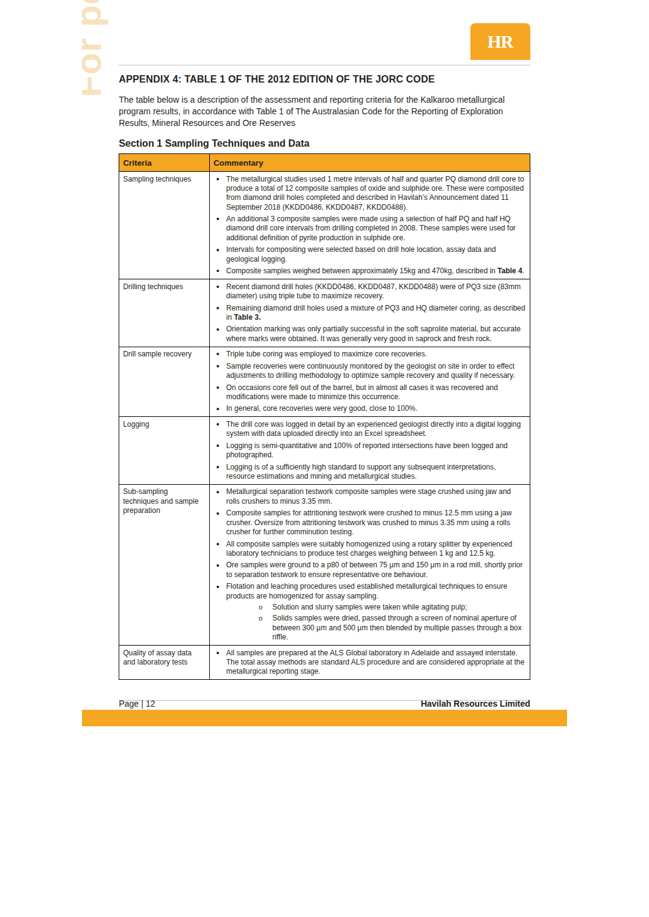HR
For personal use only
APPENDIX 4: TABLE 1 OF THE 2012 EDITION OF THE JORC CODE
The table below is a description of the assessment and reporting criteria for the Kalkaroo metallurgical program results, in accordance with Table 1 of The Australasian Code for the Reporting of Exploration Results, Mineral Resources and Ore Reserves
Section 1 Sampling Techniques and Data
| Criteria | Commentary |
| --- | --- |
| Sampling techniques | The metallurgical studies used 1 metre intervals of half and quarter PQ diamond drill core to produce a total of 12 composite samples of oxide and sulphide ore. These were composited from diamond drill holes completed and described in Havilah’s Announcement dated 11 September 2018 (KKDD0486, KKDD0487, KKDD0488). An additional 3 composite samples were made using a selection of half PQ and half HQ diamond drill core intervals from drilling completed in 2008. These samples were used for additional definition of pyrite production in sulphide ore. Intervals for compositing were selected based on drill hole location, assay data and geological logging. Composite samples weighed between approximately 15kg and 470kg, described in Table 4 . |
| Drilling techniques | Recent diamond drill holes (KKDD0486, KKDD0487, KKDD0488) were of PQ3 size (83mm diameter) using triple tube to maximize recovery. Remaining diamond drill holes used a mixture of PQ3 and HQ diameter coring, as described in Table 3. Orientation marking was only partially successful in the soft saprolite material, but accurate where marks were obtained. It was generally very good in saprock and fresh rock. |
| Drill sample recovery | Triple tube coring was employed to maximize core recoveries. Sample recoveries were continuously monitored by the geologist on site in order to effect adjustments to drilling methodology to optimize sample recovery and quality if necessary. On occasions core fell out of the barrel, but in almost all cases it was recovered and modifications were made to minimize this occurrence. In general, core recoveries were very good, close to 100%. |
| Logging | The drill core was logged in detail by an experienced geologist directly into a digital logging system with data uploaded directly into an Excel spreadsheet. Logging is semi-quantitative and 100% of reported intersections have been logged and photographed. Logging is of a sufficiently high standard to support any subsequent interpretations, resource estimations and mining and metallurgical studies. |
| Sub-sampling techniques and sample preparation | Metallurgical separation testwork composite samples were stage crushed using jaw and rolls crushers to minus 3.35 mm. Composite samples for attritioning testwork were crushed to minus 12.5 mm using a jaw crusher. Oversize from attritioning testwork was crushed to minus 3.35 mm using a rolls crusher for further comminution testing. All composite samples were suitably homogenized using a rotary splitter by experienced laboratory technicians to produce test charges weighing between 1 kg and 12.5 kg. Ore samples were ground to a p80 of between 75 µm and 150 µm in a rod mill, shortly prior to separation testwork to ensure representative ore behaviour. Flotation and leaching procedures used established metallurgical techniques to ensure products are homogenized for assay sampling. Solution and slurry samples were taken while agitating pulp; Solids samples were dried, passed through a screen of nominal aperture of between 300 µm and 500 µm then blended by multiple passes through a box riffle. |
| Quality of assay data and laboratory tests | All samples are prepared at the ALS Global laboratory in Adelaide and assayed interstate. The total assay methods are standard ALS procedure and are considered appropriate at the metallurgical reporting stage. |
Page | 12
Havilah Resources Limited